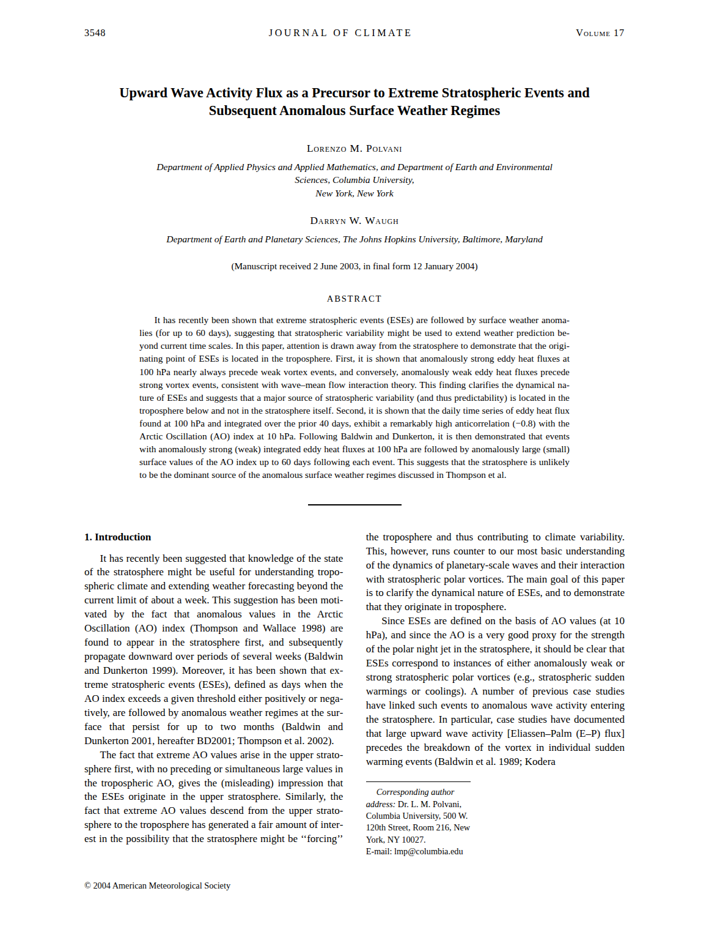3548 JOURNAL OF CLIMATE Volume 17
Upward Wave Activity Flux as a Precursor to Extreme Stratospheric Events and Subsequent Anomalous Surface Weather Regimes
Lorenzo M. Polvani
Department of Applied Physics and Applied Mathematics, and Department of Earth and Environmental Sciences, Columbia University,
New York, New York
Darryn W. Waugh
Department of Earth and Planetary Sciences, The Johns Hopkins University, Baltimore, Maryland
(Manuscript received 2 June 2003, in final form 12 January 2004)
ABSTRACT
It has recently been shown that extreme stratospheric events (ESEs) are followed by surface weather anomalies (for up to 60 days), suggesting that stratospheric variability might be used to extend weather prediction beyond current time scales. In this paper, attention is drawn away from the stratosphere to demonstrate that the originating point of ESEs is located in the troposphere. First, it is shown that anomalously strong eddy heat fluxes at 100 hPa nearly always precede weak vortex events, and conversely, anomalously weak eddy heat fluxes precede strong vortex events, consistent with wave–mean flow interaction theory. This finding clarifies the dynamical nature of ESEs and suggests that a major source of stratospheric variability (and thus predictability) is located in the troposphere below and not in the stratosphere itself. Second, it is shown that the daily time series of eddy heat flux found at 100 hPa and integrated over the prior 40 days, exhibit a remarkably high anticorrelation (−0.8) with the Arctic Oscillation (AO) index at 10 hPa. Following Baldwin and Dunkerton, it is then demonstrated that events with anomalously strong (weak) integrated eddy heat fluxes at 100 hPa are followed by anomalously large (small) surface values of the AO index up to 60 days following each event. This suggests that the stratosphere is unlikely to be the dominant source of the anomalous surface weather regimes discussed in Thompson et al.
1. Introduction
It has recently been suggested that knowledge of the state of the stratosphere might be useful for understanding tropospheric climate and extending weather forecasting beyond the current limit of about a week. This suggestion has been motivated by the fact that anomalous values in the Arctic Oscillation (AO) index (Thompson and Wallace 1998) are found to appear in the stratosphere first, and subsequently propagate downward over periods of several weeks (Baldwin and Dunkerton 1999). Moreover, it has been shown that extreme stratospheric events (ESEs), defined as days when the AO index exceeds a given threshold either positively or negatively, are followed by anomalous weather regimes at the surface that persist for up to two months (Baldwin and Dunkerton 2001, hereafter BD2001; Thompson et al. 2002).
The fact that extreme AO values arise in the upper stratosphere first, with no preceding or simultaneous large values in the tropospheric AO, gives the (misleading) impression that the ESEs originate in the upper stratosphere. Similarly, the fact that extreme AO values descend from the upper stratosphere to the troposphere has generated a fair amount of interest in the possibility that the stratosphere might be ‘‘forcing’’ the troposphere and thus contributing to climate variability. This, however, runs counter to our most basic understanding of the dynamics of planetary-scale waves and their interaction with stratospheric polar vortices. The main goal of this paper is to clarify the dynamical nature of ESEs, and to demonstrate that they originate in troposphere.
Since ESEs are defined on the basis of AO values (at 10 hPa), and since the AO is a very good proxy for the strength of the polar night jet in the stratosphere, it should be clear that ESEs correspond to instances of either anomalously weak or strong stratospheric polar vortices (e.g., stratospheric sudden warmings or coolings). A number of previous case studies have linked such events to anomalous wave activity entering the stratosphere. In particular, case studies have documented that large upward wave activity [Eliassen–Palm (E–P) flux] precedes the breakdown of the vortex in individual sudden warming events (Baldwin et al. 1989; Kodera
Corresponding author address: Dr. L. M. Polvani, Columbia University, 500 W. 120th Street, Room 216, New York, NY 10027.
E-mail: lmp@columbia.edu
© 2004 American Meteorological Society